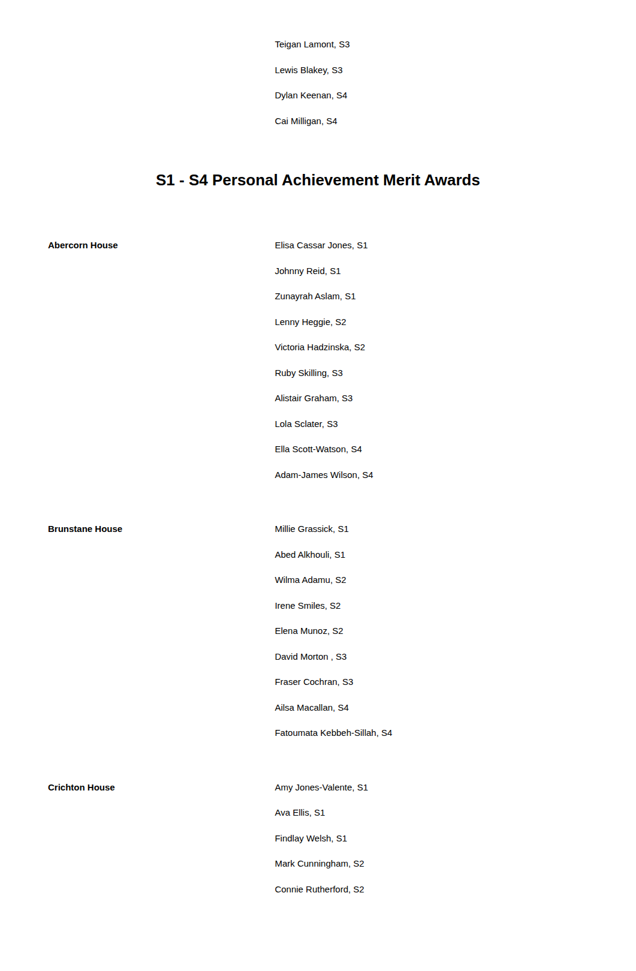Teigan Lamont, S3
Lewis Blakey, S3
Dylan Keenan, S4
Cai Milligan, S4
S1 - S4 Personal Achievement Merit Awards
Abercorn House
Elisa Cassar Jones, S1
Johnny Reid, S1
Zunayrah Aslam, S1
Lenny Heggie, S2
Victoria Hadzinska, S2
Ruby Skilling, S3
Alistair Graham, S3
Lola Sclater, S3
Ella Scott-Watson, S4
Adam-James Wilson, S4
Brunstane House
Millie Grassick, S1
Abed Alkhouli, S1
Wilma Adamu, S2
Irene Smiles, S2
Elena Munoz, S2
David Morton , S3
Fraser Cochran, S3
Ailsa Macallan, S4
Fatoumata Kebbeh-Sillah, S4
Crichton House
Amy Jones-Valente, S1
Ava Ellis, S1
Findlay Welsh, S1
Mark Cunningham, S2
Connie Rutherford, S2